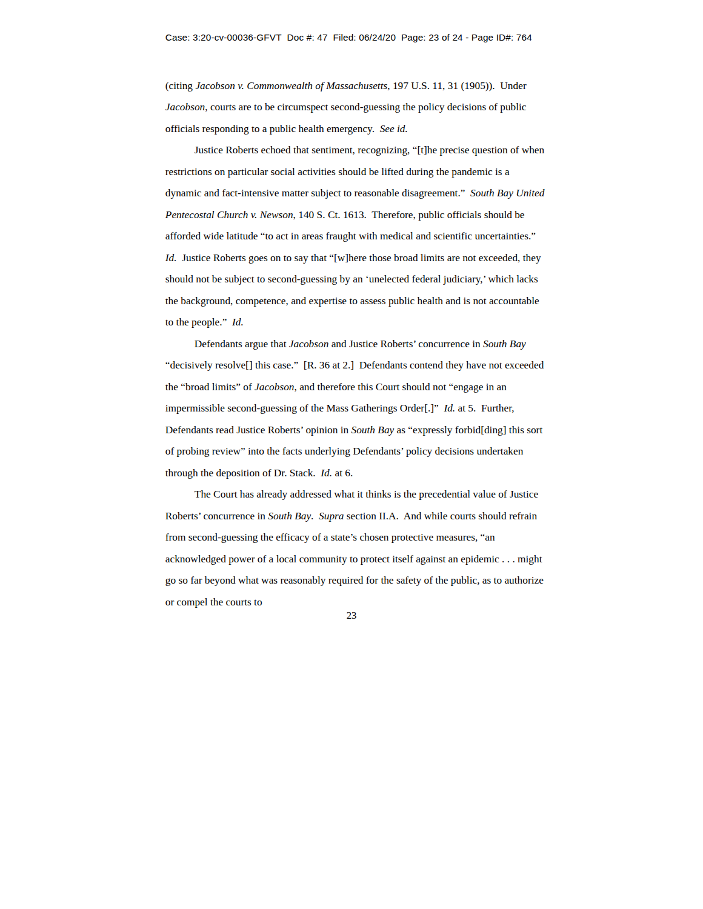Case: 3:20-cv-00036-GFVT Doc #: 47 Filed: 06/24/20 Page: 23 of 24 - Page ID#: 764
(citing Jacobson v. Commonwealth of Massachusetts, 197 U.S. 11, 31 (1905)). Under Jacobson, courts are to be circumspect second-guessing the policy decisions of public officials responding to a public health emergency. See id.
Justice Roberts echoed that sentiment, recognizing, “[t]he precise question of when restrictions on particular social activities should be lifted during the pandemic is a dynamic and fact-intensive matter subject to reasonable disagreement.” South Bay United Pentecostal Church v. Newson, 140 S. Ct. 1613. Therefore, public officials should be afforded wide latitude “to act in areas fraught with medical and scientific uncertainties.” Id. Justice Roberts goes on to say that “[w]here those broad limits are not exceeded, they should not be subject to second-guessing by an ‘unelected federal judiciary,’ which lacks the background, competence, and expertise to assess public health and is not accountable to the people.” Id.
Defendants argue that Jacobson and Justice Roberts’ concurrence in South Bay “decisively resolve[] this case.” [R. 36 at 2.] Defendants contend they have not exceeded the “broad limits” of Jacobson, and therefore this Court should not “engage in an impermissible second-guessing of the Mass Gatherings Order[.]” Id. at 5. Further, Defendants read Justice Roberts’ opinion in South Bay as “expressly forbid[ding] this sort of probing review” into the facts underlying Defendants’ policy decisions undertaken through the deposition of Dr. Stack. Id. at 6.
The Court has already addressed what it thinks is the precedential value of Justice Roberts’ concurrence in South Bay. Supra section II.A. And while courts should refrain from second-guessing the efficacy of a state’s chosen protective measures, “an acknowledged power of a local community to protect itself against an epidemic . . . might go so far beyond what was reasonably required for the safety of the public, as to authorize or compel the courts to
23